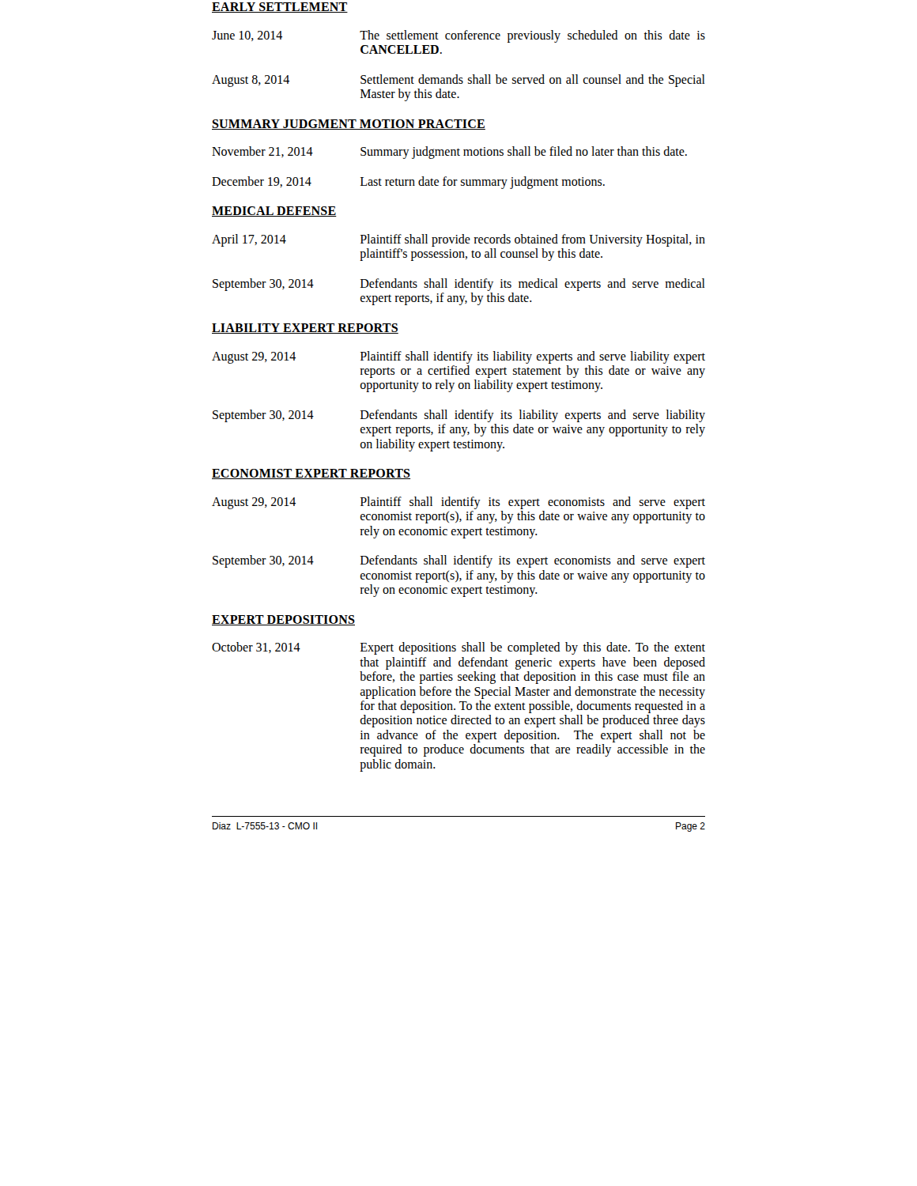EARLY SETTLEMENT
June 10, 2014
The settlement conference previously scheduled on this date is CANCELLED.
August 8, 2014
Settlement demands shall be served on all counsel and the Special Master by this date.
SUMMARY JUDGMENT MOTION PRACTICE
November 21, 2014
Summary judgment motions shall be filed no later than this date.
December 19, 2014
Last return date for summary judgment motions.
MEDICAL DEFENSE
April 17, 2014
Plaintiff shall provide records obtained from University Hospital, in plaintiff's possession, to all counsel by this date.
September 30, 2014
Defendants shall identify its medical experts and serve medical expert reports, if any, by this date.
LIABILITY EXPERT REPORTS
August 29, 2014
Plaintiff shall identify its liability experts and serve liability expert reports or a certified expert statement by this date or waive any opportunity to rely on liability expert testimony.
September 30, 2014
Defendants shall identify its liability experts and serve liability expert reports, if any, by this date or waive any opportunity to rely on liability expert testimony.
ECONOMIST EXPERT REPORTS
August 29, 2014
Plaintiff shall identify its expert economists and serve expert economist report(s), if any, by this date or waive any opportunity to rely on economic expert testimony.
September 30, 2014
Defendants shall identify its expert economists and serve expert economist report(s), if any, by this date or waive any opportunity to rely on economic expert testimony.
EXPERT DEPOSITIONS
October 31, 2014
Expert depositions shall be completed by this date. To the extent that plaintiff and defendant generic experts have been deposed before, the parties seeking that deposition in this case must file an application before the Special Master and demonstrate the necessity for that deposition. To the extent possible, documents requested in a deposition notice directed to an expert shall be produced three days in advance of the expert deposition. The expert shall not be required to produce documents that are readily accessible in the public domain.
Diaz L-7555-13 - CMO II
Page 2